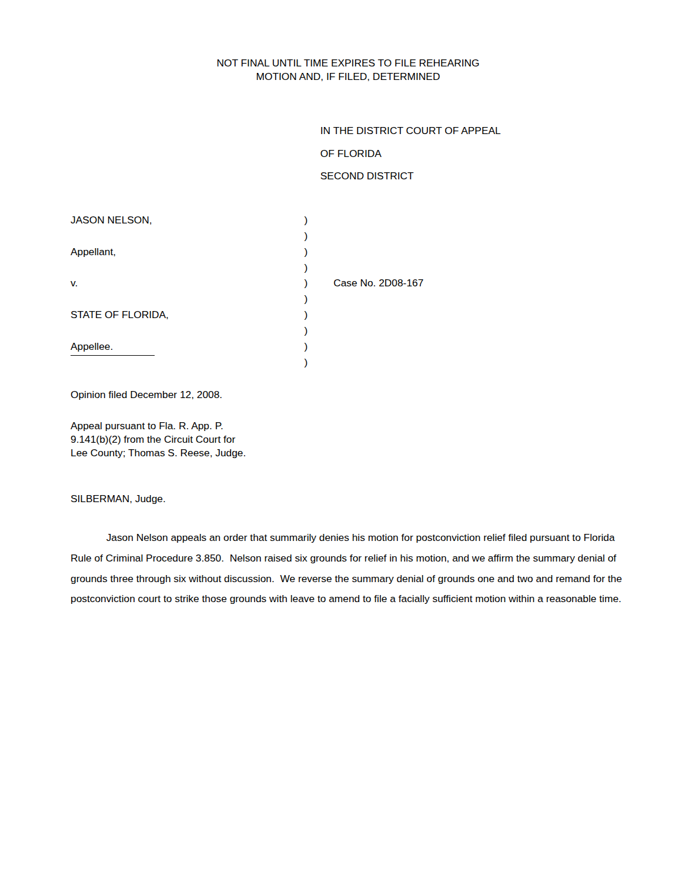NOT FINAL UNTIL TIME EXPIRES TO FILE REHEARING
MOTION AND, IF FILED, DETERMINED
IN THE DISTRICT COURT OF APPEAL
OF FLORIDA
SECOND DISTRICT
| JASON NELSON, | ) | |
| | ) | |
| Appellant, | ) | |
| | ) | |
| v. | ) | Case No. 2D08-167 |
| | ) | |
| STATE OF FLORIDA, | ) | |
| | ) | |
| Appellee. | ) | |
| | ) | |
Opinion filed December 12, 2008.
Appeal pursuant to Fla. R. App. P.
9.141(b)(2) from the Circuit Court for
Lee County; Thomas S. Reese, Judge.
SILBERMAN, Judge.
Jason Nelson appeals an order that summarily denies his motion for postconviction relief filed pursuant to Florida Rule of Criminal Procedure 3.850. Nelson raised six grounds for relief in his motion, and we affirm the summary denial of grounds three through six without discussion. We reverse the summary denial of grounds one and two and remand for the postconviction court to strike those grounds with leave to amend to file a facially sufficient motion within a reasonable time.